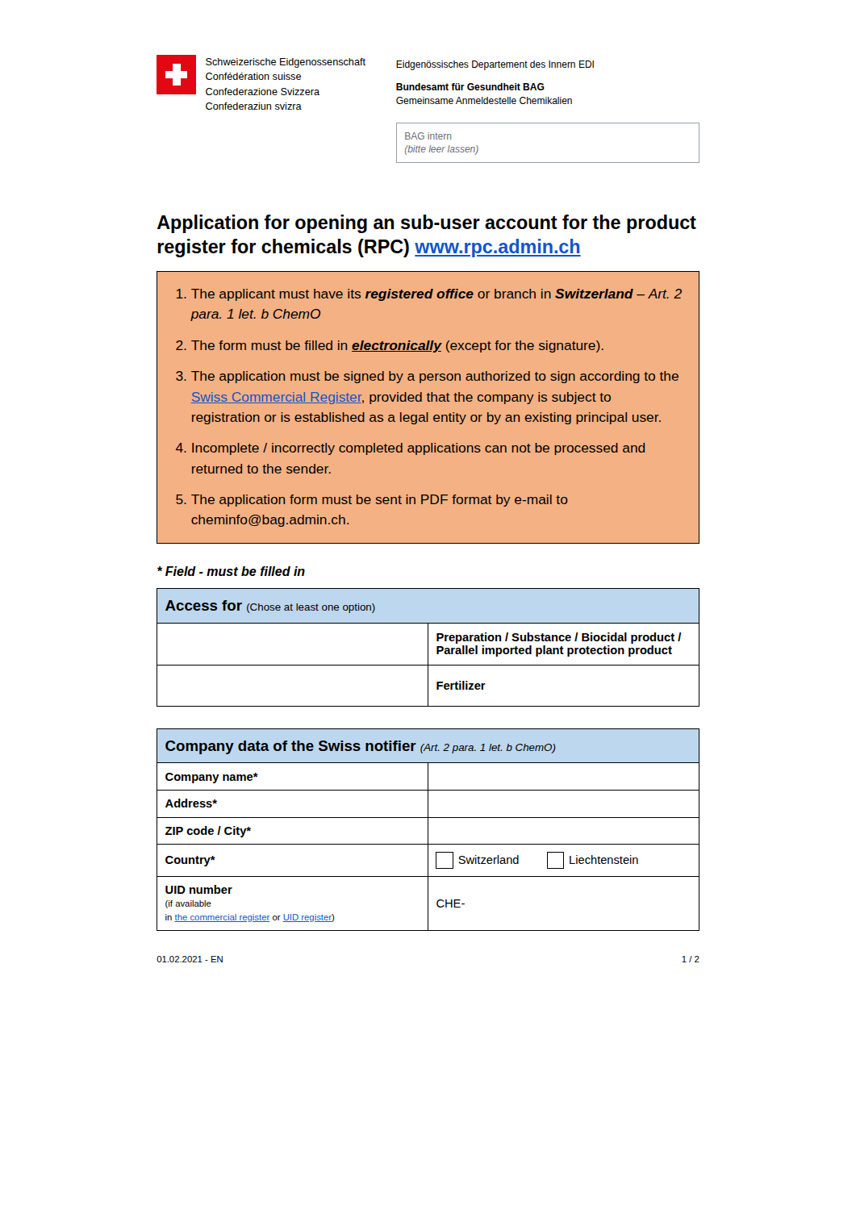Schweizerische Eidgenossenschaft
Confédération suisse
Confederazione Svizzera
Confederaziun svizra
Eidgenössisches Departement des Innern EDI
Bundesamt für Gesundheit BAG
Gemeinsame Anmeldestelle Chemikalien
BAG intern
(bitte leer lassen)
Application for opening an sub-user account for the product register for chemicals (RPC) www.rpc.admin.ch
The applicant must have its registered office or branch in Switzerland – Art. 2 para. 1 let. b ChemO
The form must be filled in electronically (except for the signature).
The application must be signed by a person authorized to sign according to the Swiss Commercial Register, provided that the company is subject to registration or is established as a legal entity or by an existing principal user.
Incomplete / incorrectly completed applications can not be processed and returned to the sender.
The application form must be sent in PDF format by e-mail to cheminfo@bag.admin.ch.
* Field - must be filled in
| Access for (Chose at least one option) |
| | Preparation / Substance / Biocidal product / Parallel imported plant protection product |
| | Fertilizer |
| Company data of the Swiss notifier (Art. 2 para. 1 let. b ChemO) |
| Company name* | |
| Address* | |
| ZIP code / City* | |
| Country* | Switzerland Liechtenstein |
| UID number (if available in the commercial register or UID register ) | CHE- |
01.02.2021 - EN
1 / 2